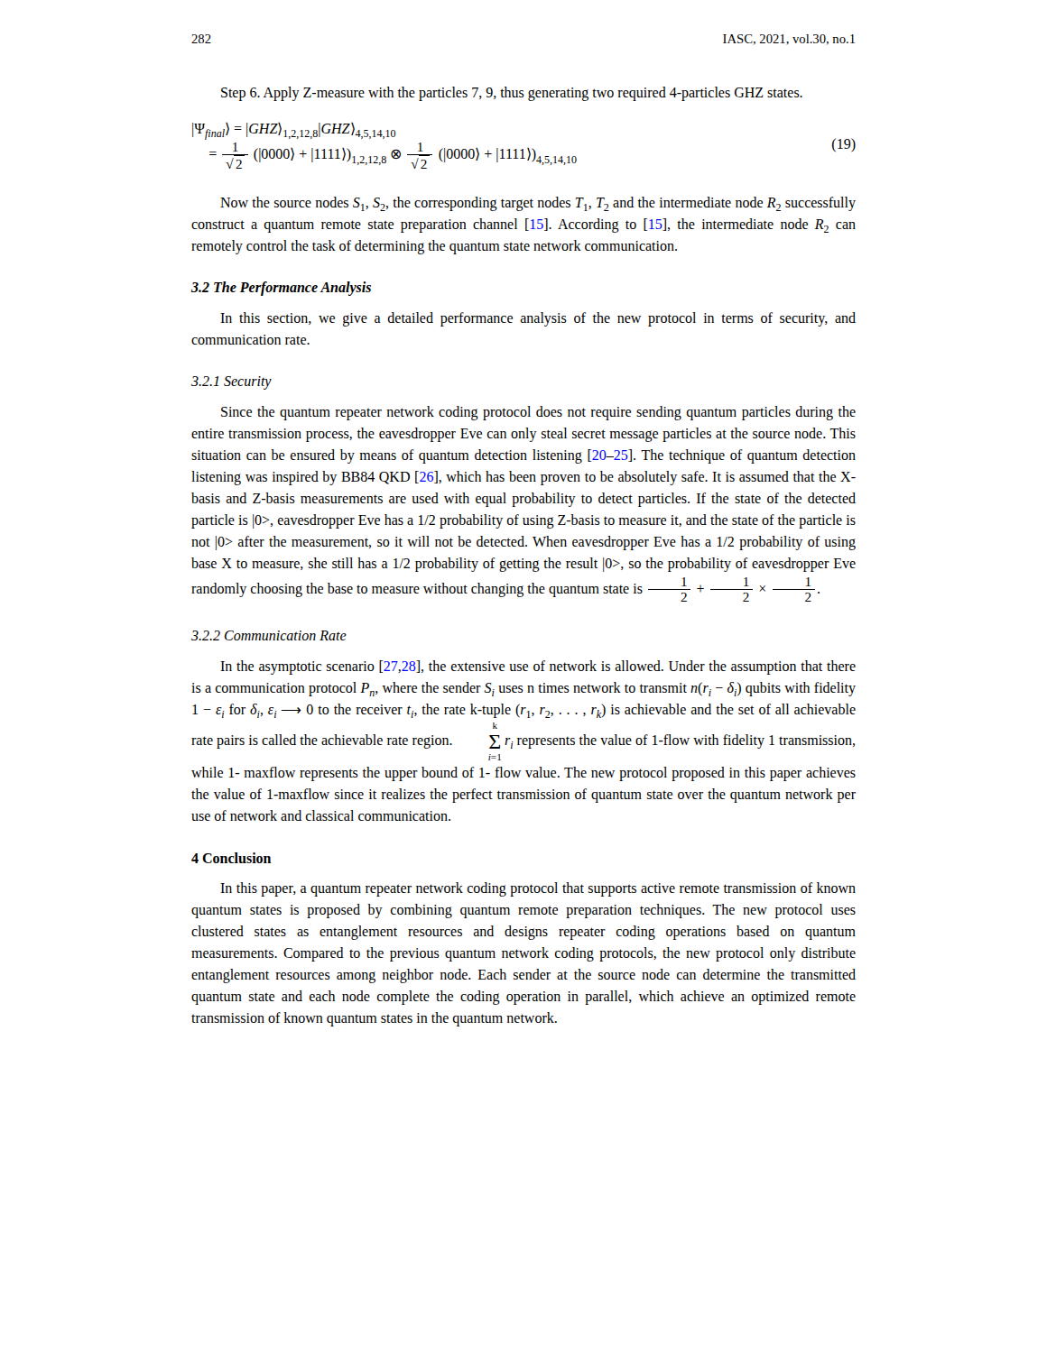282 IASC, 2021, vol.30, no.1
Step 6. Apply Z-measure with the particles 7, 9, thus generating two required 4-particles GHZ states.
|Ψfinal⟩ = |GHZ⟩1,2,12,8|GHZ⟩4,5,14,10 = 1√2 (|0000⟩ + |1111⟩)1,2,12,8 ⊗ 1√2 (|0000⟩ + |1111⟩)4,5,14,10
(19)
Now the source nodes S1, S2, the corresponding target nodes T1, T2 and the intermediate node R2 successfully construct a quantum remote state preparation channel [15]. According to [15], the intermediate node R2 can remotely control the task of determining the quantum state network communication.
3.2 The Performance Analysis
In this section, we give a detailed performance analysis of the new protocol in terms of security, and communication rate.
3.2.1 Security
Since the quantum repeater network coding protocol does not require sending quantum particles during the entire transmission process, the eavesdropper Eve can only steal secret message particles at the source node. This situation can be ensured by means of quantum detection listening [20–25]. The technique of quantum detection listening was inspired by BB84 QKD [26], which has been proven to be absolutely safe. It is assumed that the X-basis and Z-basis measurements are used with equal probability to detect particles. If the state of the detected particle is |0>, eavesdropper Eve has a 1/2 probability of using Z-basis to measure it, and the state of the particle is not |0> after the measurement, so it will not be detected. When eavesdropper Eve has a 1/2 probability of using base X to measure, she still has a 1/2 probability of getting the result |0>, so the probability of eavesdropper Eve randomly choosing the base to measure without changing the quantum state is 12 + 12 × 12.
3.2.2 Communication Rate
In the asymptotic scenario [27,28], the extensive use of network is allowed. Under the assumption that there is a communication protocol Pn, where the sender Si uses n times network to transmit n(ri − δi) qubits with fidelity 1 − εi for δi, εi ⟶ 0 to the receiver ti, the rate k-tuple (r1, r2, . . . , rk) is achievable and the set of all achievable rate pairs is called the achievable rate region. kΣi=1 ri represents the value of 1-flow with fidelity 1 transmission, while 1- maxflow represents the upper bound of 1- flow value. The new protocol proposed in this paper achieves the value of 1-maxflow since it realizes the perfect transmission of quantum state over the quantum network per use of network and classical communication.
4 Conclusion
In this paper, a quantum repeater network coding protocol that supports active remote transmission of known quantum states is proposed by combining quantum remote preparation techniques. The new protocol uses clustered states as entanglement resources and designs repeater coding operations based on quantum measurements. Compared to the previous quantum network coding protocols, the new protocol only distribute entanglement resources among neighbor node. Each sender at the source node can determine the transmitted quantum state and each node complete the coding operation in parallel, which achieve an optimized remote transmission of known quantum states in the quantum network.